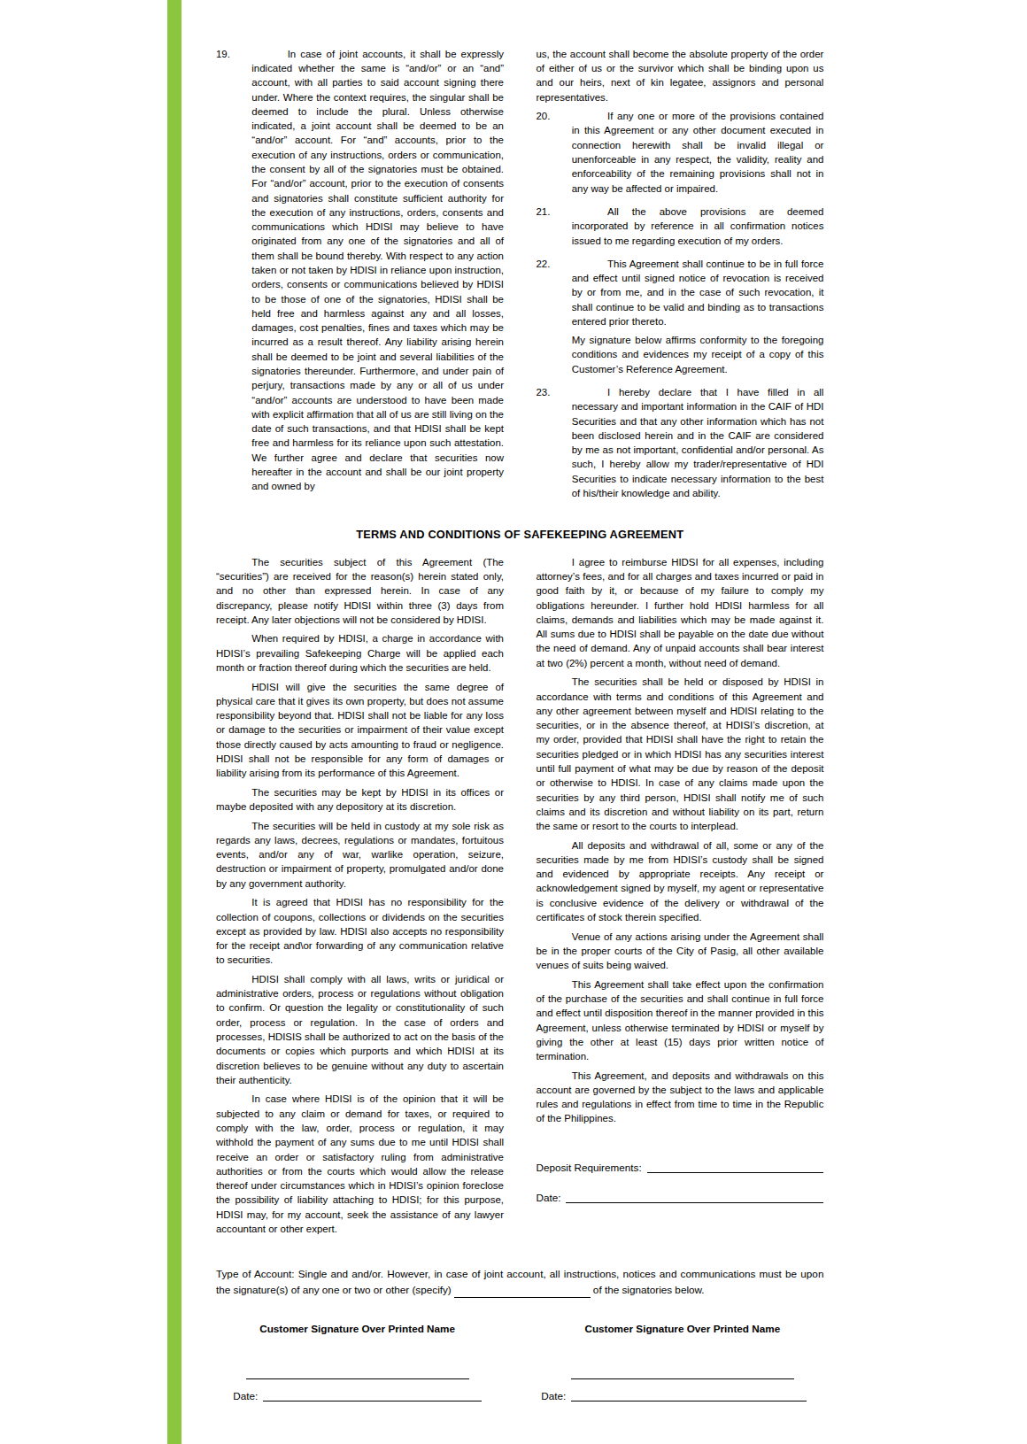19.
In case of joint accounts, it shall be expressly indicated whether the same is “and/or” or an “and” account, with all parties to said account signing there under. Where the context requires, the singular shall be deemed to include the plural. Unless otherwise indicated, a joint account shall be deemed to be an “and/or” account. For “and” accounts, prior to the execution of any instructions, orders or communication, the consent by all of the signatories must be obtained. For “and/or” account, prior to the execution of consents and signatories shall constitute sufficient authority for the execution of any instructions, orders, consents and communications which HDISI may believe to have originated from any one of the signatories and all of them shall be bound thereby. With respect to any action taken or not taken by HDISI in reliance upon instruction, orders, consents or communications believed by HDISI to be those of one of the signatories, HDISI shall be held free and harmless against any and all losses, damages, cost penalties, fines and taxes which may be incurred as a result thereof. Any liability arising herein shall be deemed to be joint and several liabilities of the signatories thereunder. Furthermore, and under pain of perjury, transactions made by any or all of us under “and/or” accounts are understood to have been made with explicit affirmation that all of us are still living on the date of such transactions, and that HDISI shall be kept free and harmless for its reliance upon such attestation. We further agree and declare that securities now hereafter in the account and shall be our joint property and owned by
us, the account shall become the absolute property of the order of either of us or the survivor which shall be binding upon us and our heirs, next of kin legatee, assignors and personal representatives.
20.
If any one or more of the provisions contained in this Agreement or any other document executed in connection herewith shall be invalid illegal or unenforceable in any respect, the validity, reality and enforceability of the remaining provisions shall not in any way be affected or impaired.
21.
All the above provisions are deemed incorporated by reference in all confirmation notices issued to me regarding execution of my orders.
22.
This Agreement shall continue to be in full force and effect until signed notice of revocation is received by or from me, and in the case of such revocation, it shall continue to be valid and binding as to transactions entered prior thereto.
My signature below affirms conformity to the foregoing conditions and evidences my receipt of a copy of this Customer’s Reference Agreement.
23.
I hereby declare that I have filled in all necessary and important information in the CAIF of HDI Securities and that any other information which has not been disclosed herein and in the CAIF are considered by me as not important, confidential and/or personal. As such, I hereby allow my trader/representative of HDI Securities to indicate necessary information to the best of his/their knowledge and ability.
Terms and Conditions of Safekeeping Agreement
The securities subject of this Agreement (The “securities”) are received for the reason(s) herein stated only, and no other than expressed herein. In case of any discrepancy, please notify HDISI within three (3) days from receipt. Any later objections will not be considered by HDISI.
When required by HDISI, a charge in accordance with HDISI’s prevailing Safekeeping Charge will be applied each month or fraction thereof during which the securities are held.
HDISI will give the securities the same degree of physical care that it gives its own property, but does not assume responsibility beyond that. HDISI shall not be liable for any loss or damage to the securities or impairment of their value except those directly caused by acts amounting to fraud or negligence. HDISI shall not be responsible for any form of damages or liability arising from its performance of this Agreement.
The securities may be kept by HDISI in its offices or maybe deposited with any depository at its discretion.
The securities will be held in custody at my sole risk as regards any laws, decrees, regulations or mandates, fortuitous events, and/or any of war, warlike operation, seizure, destruction or impairment of property, promulgated and/or done by any government authority.
It is agreed that HDISI has no responsibility for the collection of coupons, collections or dividends on the securities except as provided by law. HDISI also accepts no responsibility for the receipt and\or forwarding of any communication relative to securities.
HDISI shall comply with all laws, writs or juridical or administrative orders, process or regulations without obligation to confirm. Or question the legality or constitutionality of such order, process or regulation. In the case of orders and processes, HDISIS shall be authorized to act on the basis of the documents or copies which purports and which HDISI at its discretion believes to be genuine without any duty to ascertain their authenticity.
In case where HDISI is of the opinion that it will be subjected to any claim or demand for taxes, or required to comply with the law, order, process or regulation, it may withhold the payment of any sums due to me until HDISI shall receive an order or satisfactory ruling from administrative authorities or from the courts which would allow the release thereof under circumstances which in HDISI’s opinion foreclose the possibility of liability attaching to HDISI; for this purpose, HDISI may, for my account, seek the assistance of any lawyer accountant or other expert.
I agree to reimburse HIDSI for all expenses, including attorney’s fees, and for all charges and taxes incurred or paid in good faith by it, or because of my failure to comply my obligations hereunder. I further hold HDISI harmless for all claims, demands and liabilities which may be made against it. All sums due to HDISI shall be payable on the date due without the need of demand. Any of unpaid accounts shall bear interest at two (2%) percent a month, without need of demand.
The securities shall be held or disposed by HDISI in accordance with terms and conditions of this Agreement and any other agreement between myself and HDISI relating to the securities, or in the absence thereof, at HDISI’s discretion, at my order, provided that HDISI shall have the right to retain the securities pledged or in which HDISI has any securities interest until full payment of what may be due by reason of the deposit or otherwise to HDISI. In case of any claims made upon the securities by any third person, HDISI shall notify me of such claims and its discretion and without liability on its part, return the same or resort to the courts to interplead.
All deposits and withdrawal of all, some or any of the securities made by me from HDISI’s custody shall be signed and evidenced by appropriate receipts. Any receipt or acknowledgement signed by myself, my agent or representative is conclusive evidence of the delivery or withdrawal of the certificates of stock therein specified.
Venue of any actions arising under the Agreement shall be in the proper courts of the City of Pasig, all other available venues of suits being waived.
This Agreement shall take effect upon the confirmation of the purchase of the securities and shall continue in full force and effect until disposition thereof in the manner provided in this Agreement, unless otherwise terminated by HDISI or myself by giving the other at least (15) days prior written notice of termination.
This Agreement, and deposits and withdrawals on this account are governed by the subject to the laws and applicable rules and regulations in effect from time to time in the Republic of the Philippines.
Deposit Requirements:
Date:
Type of Account: Single and and/or. However, in case of joint account, all instructions, notices and communications must be upon the signature(s) of any one or two or other (specify) of the signatories below.
Customer Signature Over Printed Name
Date:
Customer Signature Over Printed Name
Date: